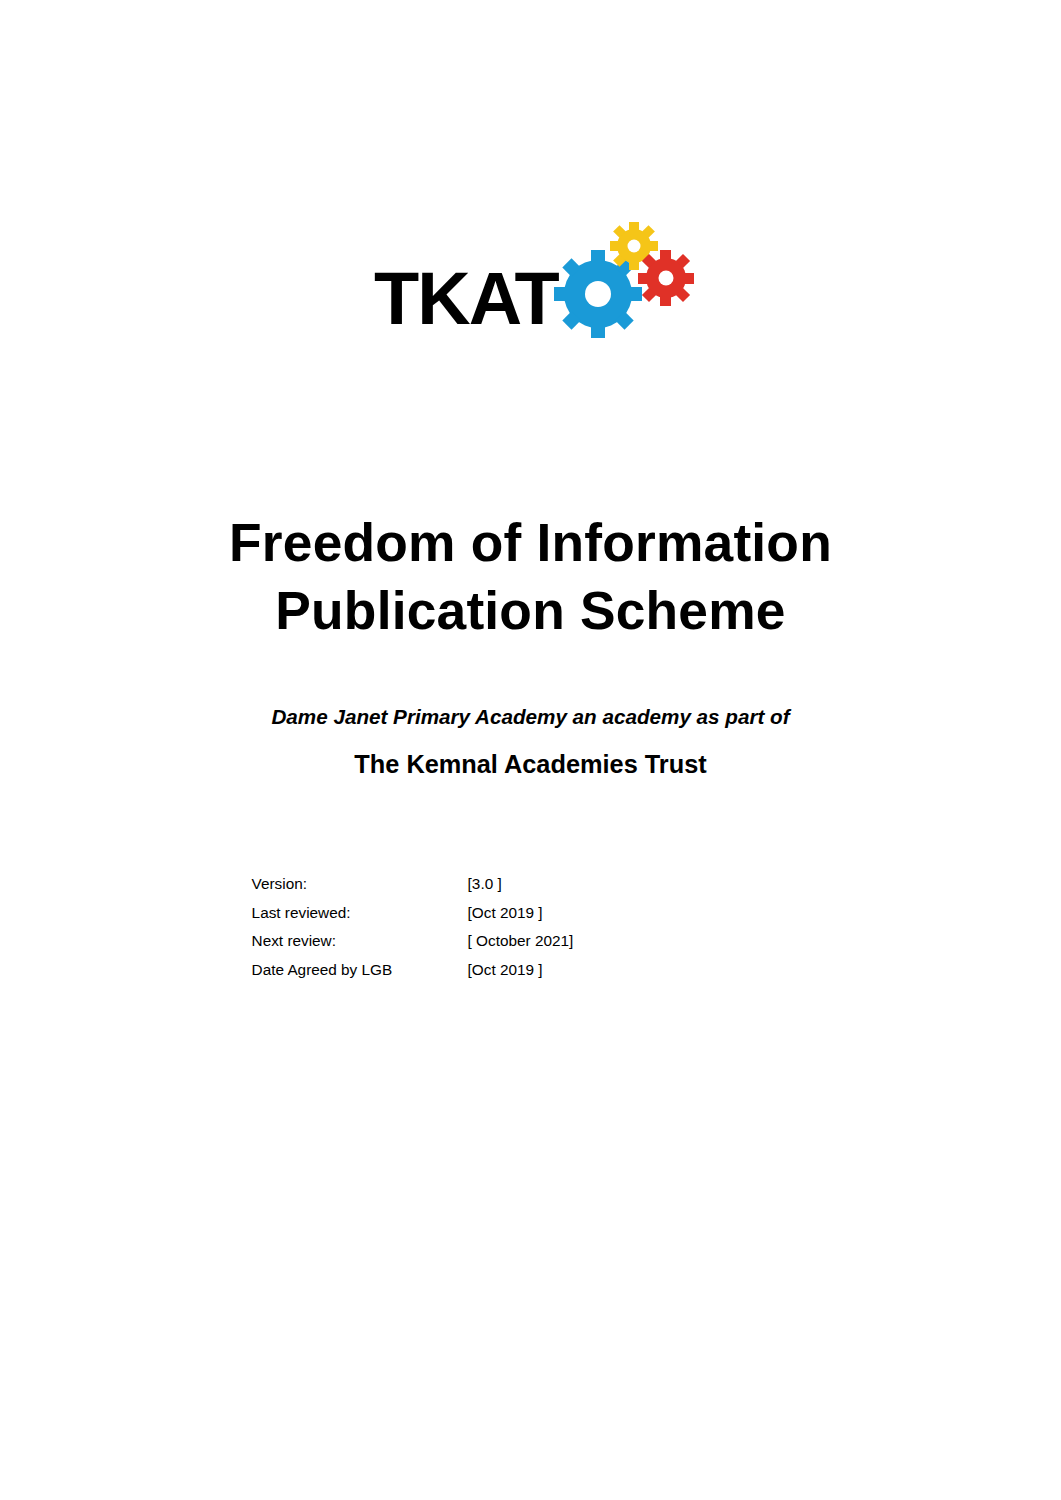TKAT
Freedom of Information
Publication Scheme
Dame Janet Primary Academy an academy as part of
The Kemnal Academies Trust
| Version: | [3.0 ] |
| Last reviewed: | [Oct 2019 ] |
| Next review: | [ October 2021] |
| Date Agreed by LGB | [Oct 2019 ] |